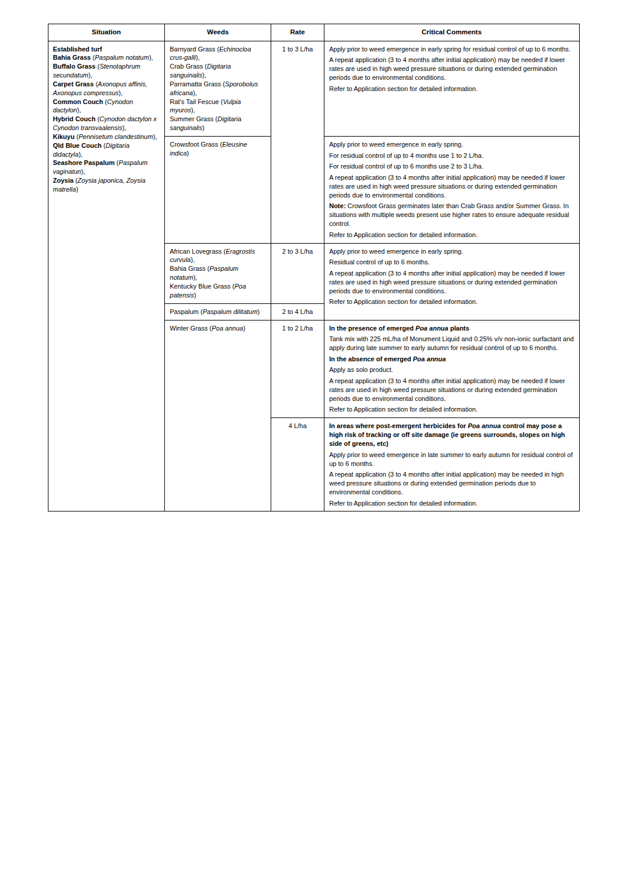| Situation | Weeds | Rate | Critical Comments |
| --- | --- | --- | --- |
| Established turf Bahia Grass ( Paspalum notatum ), Buffalo Grass ( Stenotaphrum secundatum ), Carpet Grass ( Axonopus affinis, Axonopus compressus ), Common Couch ( Cynodon dactylon ), Hybrid Couch ( Cynodon dactylon x Cynodon transvaalensis ), Kikuyu ( Pennisetum clandestinum ), Qld Blue Couch ( Digitaria didactyla ), Seashore Paspalum ( Paspalum vaginatun ), Zoysia ( Zoysia japonica, Zoysia matrella ) | Barnyard Grass ( Echinocloa crus-galli ), Crab Grass ( Digitaria sanguinalis ), Parramatta Grass ( Sporobolus africana ), Rat's Tail Fescue ( Vulpia myuros ), Summer Grass ( Digitaria sanguinalis ) | 1 to 3 L/ha | Apply prior to weed emergence in early spring for residual control of up to 6 months. A repeat application (3 to 4 months after initial application) may be needed if lower rates are used in high weed pressure situations or during extended germination periods due to environmental conditions. Refer to Application section for detailed information. |
| Crowsfoot Grass ( Eleusine indica ) | Apply prior to weed emergence in early spring. For residual control of up to 4 months use 1 to 2 L/ha. For residual control of up to 6 months use 2 to 3 L/ha. A repeat application (3 to 4 months after initial application) may be needed if lower rates are used in high weed pressure situations or during extended germination periods due to environmental conditions. Note: Crowsfoot Grass germinates later than Crab Grass and/or Summer Grass. In situations with multiple weeds present use higher rates to ensure adequate residual control. Refer to Application section for detailed information. |
| African Lovegrass ( Eragrostis curvula ), Bahia Grass ( Paspalum notatum ), Kentucky Blue Grass ( Poa patensis ) | 2 to 3 L/ha | Apply prior to weed emergence in early spring. Residual control of up to 6 months. A repeat application (3 to 4 months after initial application) may be needed if lower rates are used in high weed pressure situations or during extended germination periods due to environmental conditions. Refer to Application section for detailed information. |
| Paspalum ( Paspalum dilitatum ) | 2 to 4 L/ha |
| Winter Grass ( Poa annua ) | 1 to 2 L/ha | In the presence of emerged Poa annua plants Tank mix with 225 mL/ha of Monument Liquid and 0.25% v/v non-ionic surfactant and apply during late summer to early autumn for residual control of up to 6 months. In the absence of emerged Poa annua Apply as solo product. A repeat application (3 to 4 months after initial application) may be needed if lower rates are used in high weed pressure situations or during extended germination periods due to environmental conditions. Refer to Application section for detailed information. |
| 4 L/ha | In areas where post-emergent herbicides for Poa annua control may pose a high risk of tracking or off site damage (ie greens surrounds, slopes on high side of greens, etc) Apply prior to weed emergence in late summer to early autumn for residual control of up to 6 months. A repeat application (3 to 4 months after initial application) may be needed in high weed pressure situations or during extended germination periods due to environmental conditions. Refer to Application section for detailed information. |